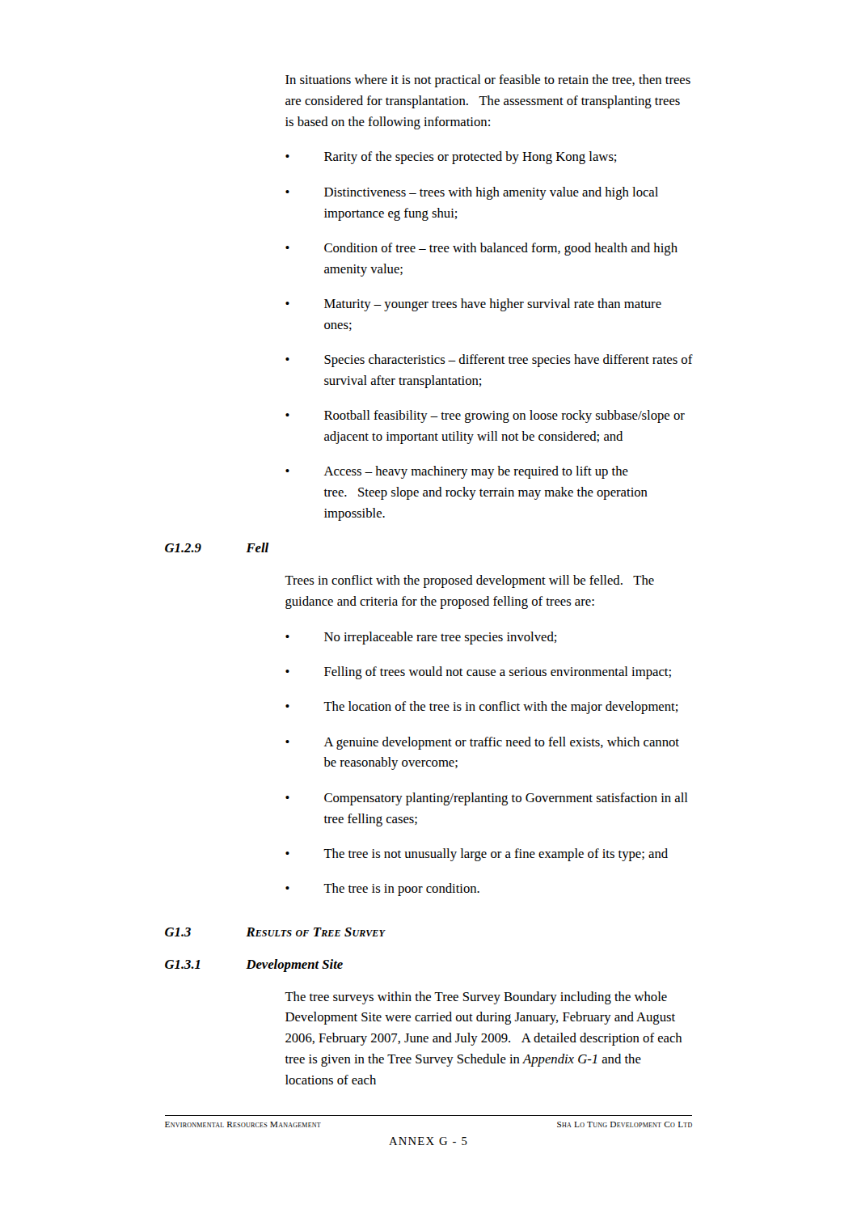In situations where it is not practical or feasible to retain the tree, then trees are considered for transplantation. The assessment of transplanting trees is based on the following information:
Rarity of the species or protected by Hong Kong laws;
Distinctiveness – trees with high amenity value and high local importance eg fung shui;
Condition of tree – tree with balanced form, good health and high amenity value;
Maturity – younger trees have higher survival rate than mature ones;
Species characteristics – different tree species have different rates of survival after transplantation;
Rootball feasibility – tree growing on loose rocky subbase/slope or adjacent to important utility will not be considered; and
Access – heavy machinery may be required to lift up the tree. Steep slope and rocky terrain may make the operation impossible.
G1.2.9
Fell
Trees in conflict with the proposed development will be felled. The guidance and criteria for the proposed felling of trees are:
No irreplaceable rare tree species involved;
Felling of trees would not cause a serious environmental impact;
The location of the tree is in conflict with the major development;
A genuine development or traffic need to fell exists, which cannot be reasonably overcome;
Compensatory planting/replanting to Government satisfaction in all tree felling cases;
The tree is not unusually large or a fine example of its type; and
The tree is in poor condition.
G1.3
Results of Tree Survey
G1.3.1
Development Site
The tree surveys within the Tree Survey Boundary including the whole Development Site were carried out during January, February and August 2006, February 2007, June and July 2009. A detailed description of each tree is given in the Tree Survey Schedule in Appendix G-1 and the locations of each
Environmental Resources Management Sha Lo Tung Development Co Ltd
ANNEX G - 5